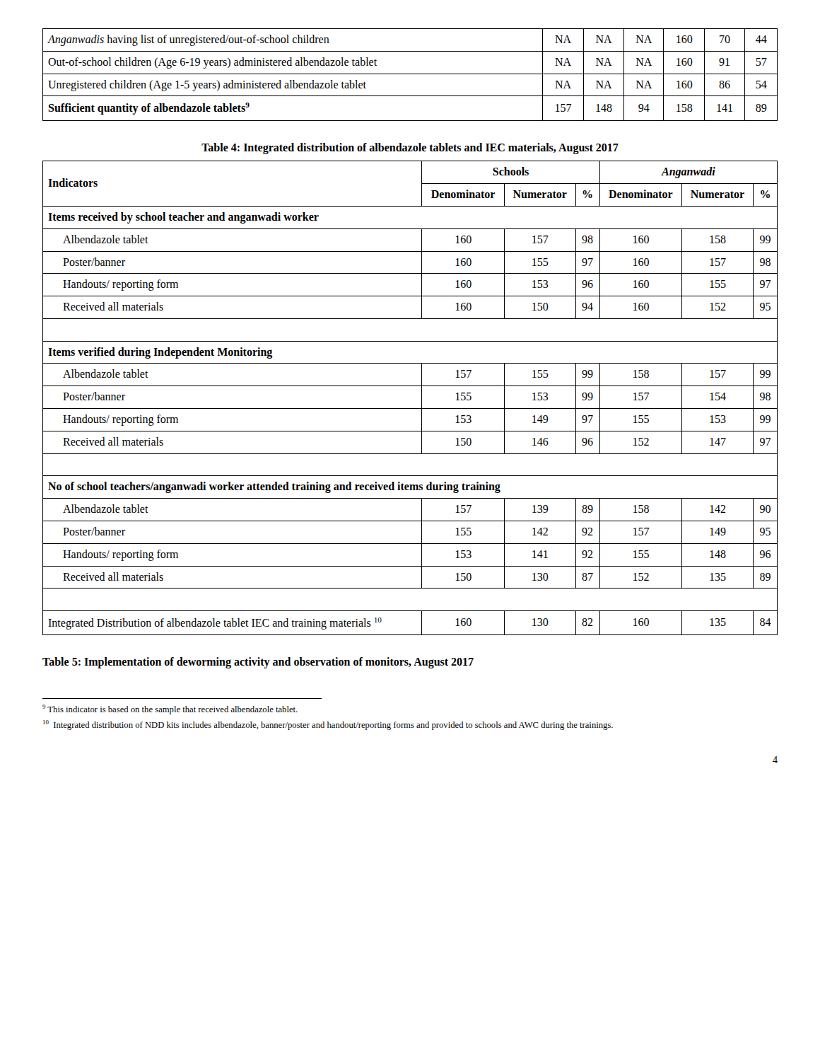| Anganwadis having list of unregistered/out-of-school children | NA | NA | NA | 160 | 70 | 44 |
| Out-of-school children (Age 6-19 years) administered albendazole tablet | NA | NA | NA | 160 | 91 | 57 |
| Unregistered children (Age 1-5 years) administered albendazole tablet | NA | NA | NA | 160 | 86 | 54 |
| Sufficient quantity of albendazole tablets 9 | 157 | 148 | 94 | 158 | 141 | 89 |
Table 4: Integrated distribution of albendazole tablets and IEC materials, August 2017
| Indicators | Schools | Anganwadi |
| --- | --- | --- |
| Denominator | Numerator | % | Denominator | Numerator | % |
| Items received by school teacher and anganwadi worker |
| Albendazole tablet | 160 | 157 | 98 | 160 | 158 | 99 |
| Poster/banner | 160 | 155 | 97 | 160 | 157 | 98 |
| Handouts/ reporting form | 160 | 153 | 96 | 160 | 155 | 97 |
| Received all materials | 160 | 150 | 94 | 160 | 152 | 95 |
| Items verified during Independent Monitoring |
| Albendazole tablet | 157 | 155 | 99 | 158 | 157 | 99 |
| Poster/banner | 155 | 153 | 99 | 157 | 154 | 98 |
| Handouts/ reporting form | 153 | 149 | 97 | 155 | 153 | 99 |
| Received all materials | 150 | 146 | 96 | 152 | 147 | 97 |
| No of school teachers/anganwadi worker attended training and received items during training |
| Albendazole tablet | 157 | 139 | 89 | 158 | 142 | 90 |
| Poster/banner | 155 | 142 | 92 | 157 | 149 | 95 |
| Handouts/ reporting form | 153 | 141 | 92 | 155 | 148 | 96 |
| Received all materials | 150 | 130 | 87 | 152 | 135 | 89 |
| Integrated Distribution of albendazole tablet IEC and training materials 10 | 160 | 130 | 82 | 160 | 135 | 84 |
Table 5: Implementation of deworming activity and observation of monitors, August 2017
9 This indicator is based on the sample that received albendazole tablet.
10 Integrated distribution of NDD kits includes albendazole, banner/poster and handout/reporting forms and provided to schools and AWC during the trainings.
4